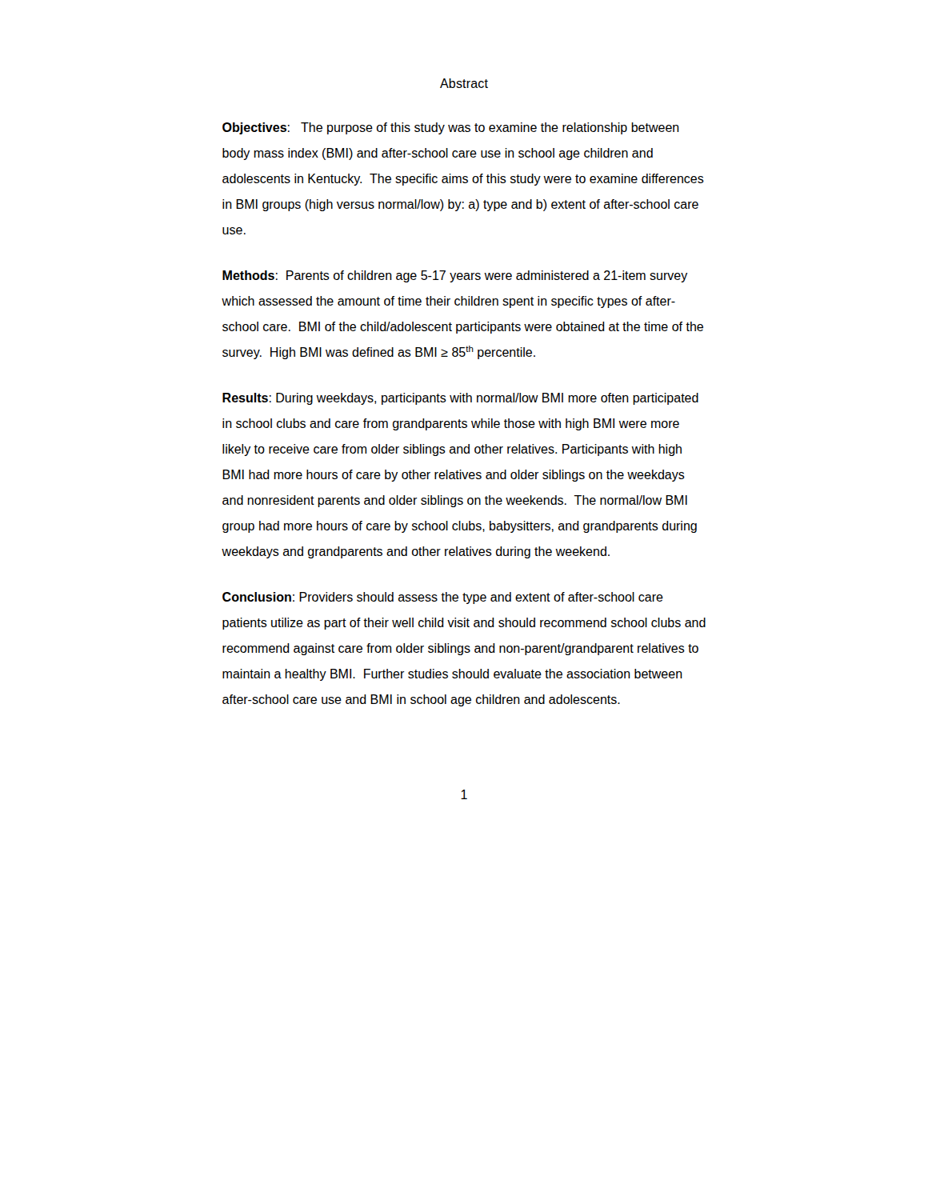Abstract
Objectives: The purpose of this study was to examine the relationship between body mass index (BMI) and after-school care use in school age children and adolescents in Kentucky. The specific aims of this study were to examine differences in BMI groups (high versus normal/low) by: a) type and b) extent of after-school care use.
Methods: Parents of children age 5-17 years were administered a 21-item survey which assessed the amount of time their children spent in specific types of after-school care. BMI of the child/adolescent participants were obtained at the time of the survey. High BMI was defined as BMI ≥ 85th percentile.
Results: During weekdays, participants with normal/low BMI more often participated in school clubs and care from grandparents while those with high BMI were more likely to receive care from older siblings and other relatives. Participants with high BMI had more hours of care by other relatives and older siblings on the weekdays and nonresident parents and older siblings on the weekends. The normal/low BMI group had more hours of care by school clubs, babysitters, and grandparents during weekdays and grandparents and other relatives during the weekend.
Conclusion: Providers should assess the type and extent of after-school care patients utilize as part of their well child visit and should recommend school clubs and recommend against care from older siblings and non-parent/grandparent relatives to maintain a healthy BMI. Further studies should evaluate the association between after-school care use and BMI in school age children and adolescents.
1